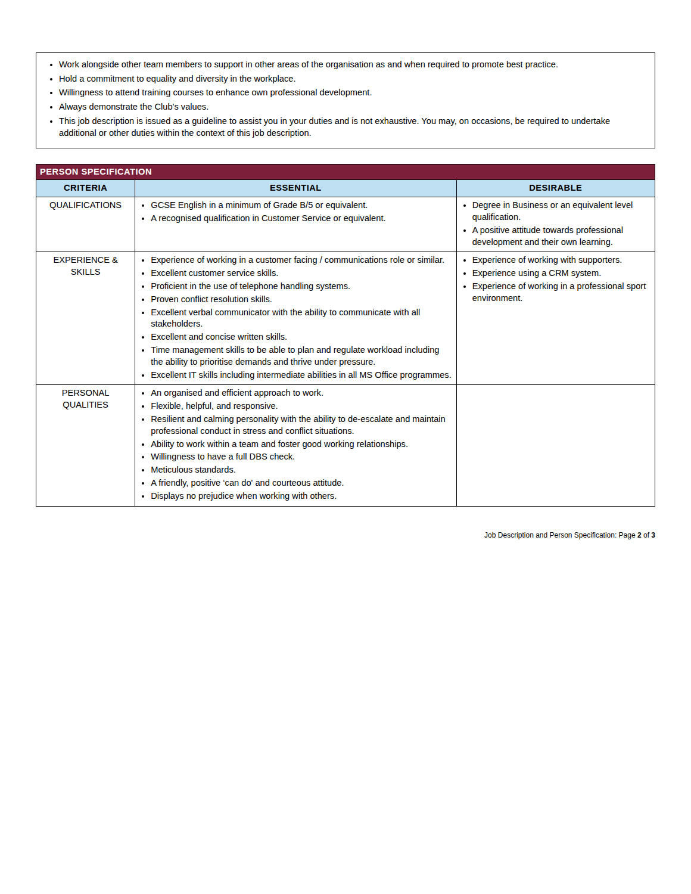Work alongside other team members to support in other areas of the organisation as and when required to promote best practice.
Hold a commitment to equality and diversity in the workplace.
Willingness to attend training courses to enhance own professional development.
Always demonstrate the Club's values.
This job description is issued as a guideline to assist you in your duties and is not exhaustive. You may, on occasions, be required to undertake additional or other duties within the context of this job description.
| PERSON SPECIFICATION |
| CRITERIA | ESSENTIAL | DESIRABLE |
| QUALIFICATIONS | GCSE English in a minimum of Grade B/5 or equivalent. A recognised qualification in Customer Service or equivalent. | Degree in Business or an equivalent level qualification. A positive attitude towards professional development and their own learning. |
| EXPERIENCE & SKILLS | Experience of working in a customer facing / communications role or similar. Excellent customer service skills. Proficient in the use of telephone handling systems. Proven conflict resolution skills. Excellent verbal communicator with the ability to communicate with all stakeholders. Excellent and concise written skills. Time management skills to be able to plan and regulate workload including the ability to prioritise demands and thrive under pressure. Excellent IT skills including intermediate abilities in all MS Office programmes. | Experience of working with supporters. Experience using a CRM system. Experience of working in a professional sport environment. |
| PERSONAL QUALITIES | An organised and efficient approach to work. Flexible, helpful, and responsive. Resilient and calming personality with the ability to de-escalate and maintain professional conduct in stress and conflict situations. Ability to work within a team and foster good working relationships. Willingness to have a full DBS check. Meticulous standards. A friendly, positive ‘can do' and courteous attitude. Displays no prejudice when working with others. | |
Job Description and Person Specification: Page 2 of 3